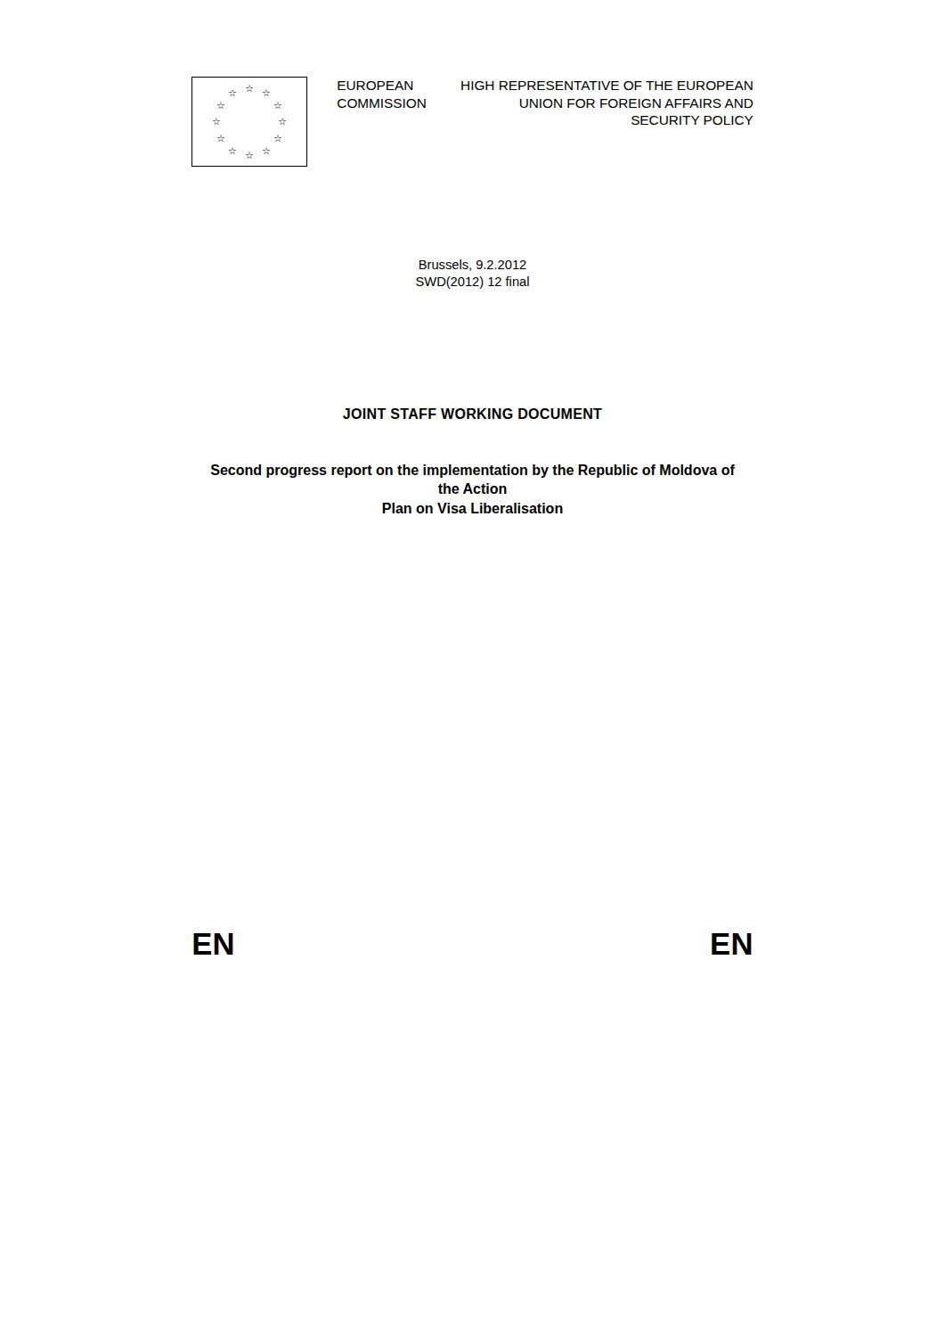☆ ☆ ☆ ☆ ☆ ☆ ☆ ☆ ☆ ☆ ☆ ☆
EUROPEAN
COMMISSION
HIGH REPRESENTATIVE OF THE EUROPEAN
UNION FOR FOREIGN AFFAIRS AND
SECURITY POLICY
Brussels, 9.2.2012 SWD(2012) 12 final
JOINT STAFF WORKING DOCUMENT
Second progress report on the implementation by the Republic of Moldova of the Action
Plan on Visa Liberalisation
EN EN